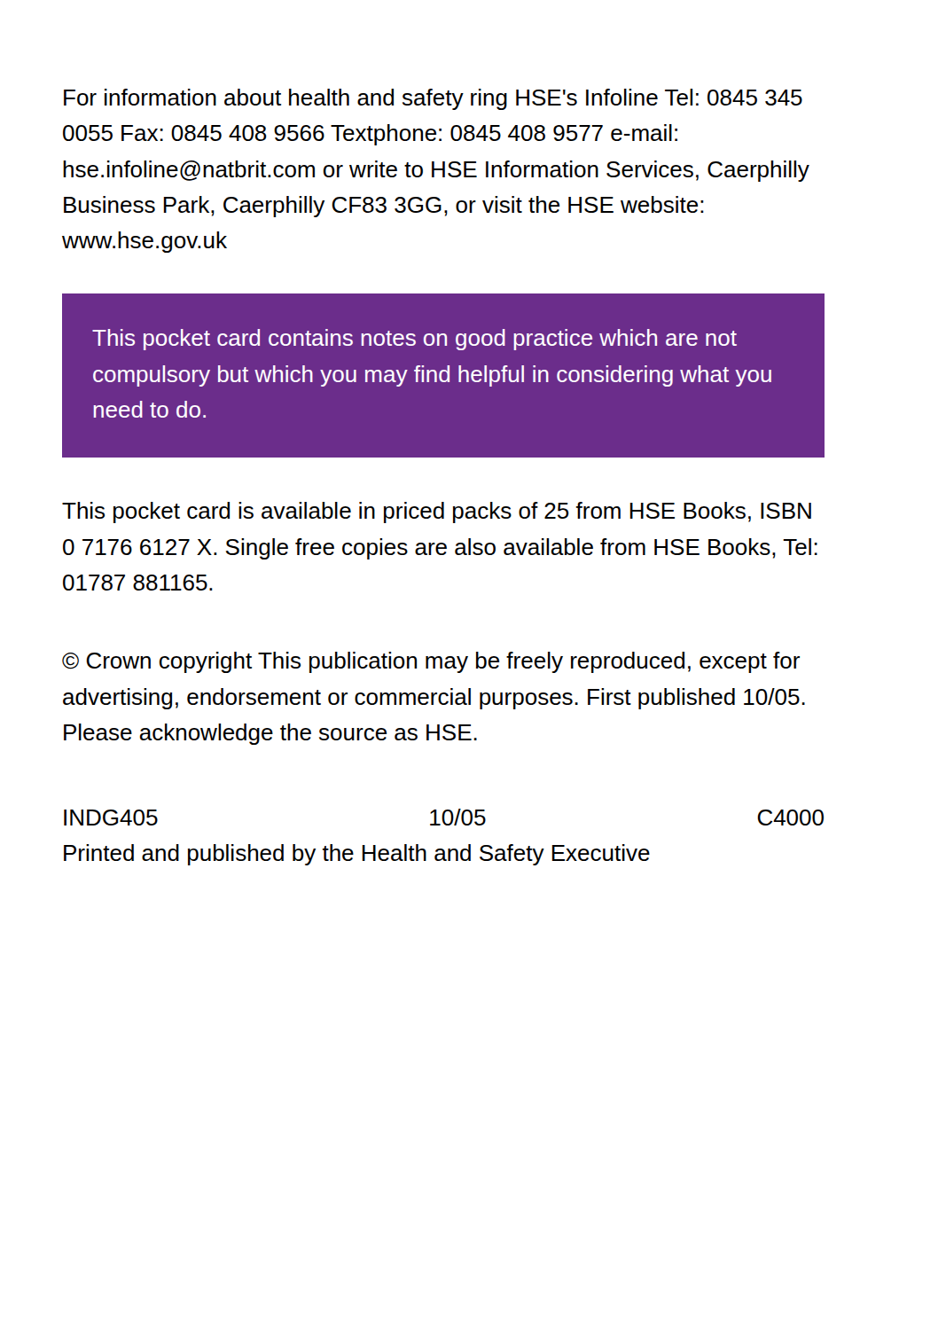For information about health and safety ring HSE's Infoline Tel: 0845 345 0055 Fax: 0845 408 9566 Textphone: 0845 408 9577 e-mail: hse.infoline@natbrit.com or write to HSE Information Services, Caerphilly Business Park, Caerphilly CF83 3GG, or visit the HSE website: www.hse.gov.uk
This pocket card contains notes on good practice which are not compulsory but which you may find helpful in considering what you need to do.
This pocket card is available in priced packs of 25 from HSE Books, ISBN 0 7176 6127 X. Single free copies are also available from HSE Books, Tel: 01787 881165.
© Crown copyright This publication may be freely reproduced, except for advertising, endorsement or commercial purposes. First published 10/05. Please acknowledge the source as HSE.
INDG405 10/05 C4000
Printed and published by the Health and Safety Executive